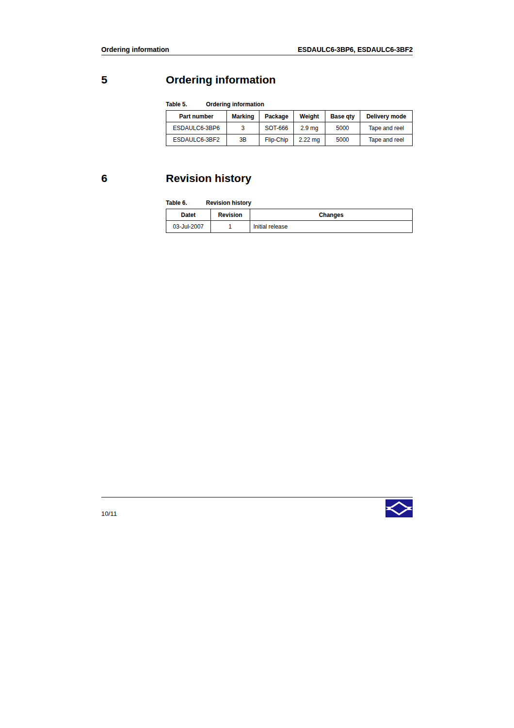Ordering information ESDAULC6-3BP6, ESDAULC6-3BF2
5
Ordering information
Table 5. Ordering information
| Part number | Marking | Package | Weight | Base qty | Delivery mode |
| --- | --- | --- | --- | --- | --- |
| ESDAULC6-3BP6 | 3 | SOT-666 | 2.9 mg | 5000 | Tape and reel |
| ESDAULC6-3BF2 | 3B | Flip-Chip | 2.22 mg | 5000 | Tape and reel |
6
Revision history
Table 6. Revision history
| Datet | Revision | Changes |
| --- | --- | --- |
| 03-Jul-2007 | 1 | Initial release |
10/11